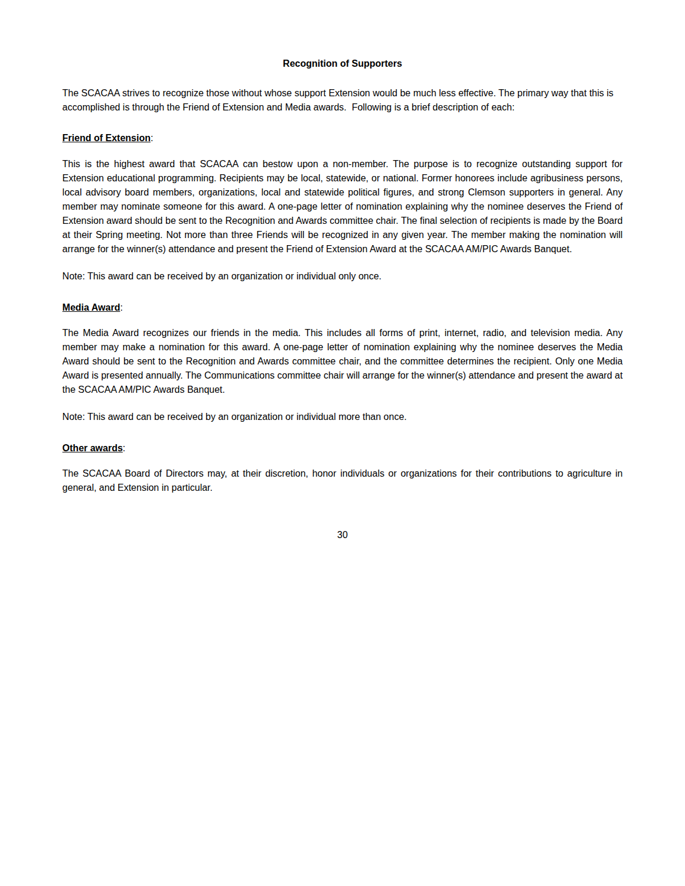Recognition of Supporters
The SCACAA strives to recognize those without whose support Extension would be much less effective. The primary way that this is accomplished is through the Friend of Extension and Media awards. Following is a brief description of each:
Friend of Extension
:
This is the highest award that SCACAA can bestow upon a non-member. The purpose is to recognize outstanding support for Extension educational programming. Recipients may be local, statewide, or national. Former honorees include agribusiness persons, local advisory board members, organizations, local and statewide political figures, and strong Clemson supporters in general. Any member may nominate someone for this award. A one-page letter of nomination explaining why the nominee deserves the Friend of Extension award should be sent to the Recognition and Awards committee chair. The final selection of recipients is made by the Board at their Spring meeting. Not more than three Friends will be recognized in any given year. The member making the nomination will arrange for the winner(s) attendance and present the Friend of Extension Award at the SCACAA AM/PIC Awards Banquet.
Note: This award can be received by an organization or individual only once.
Media Award
:
The Media Award recognizes our friends in the media. This includes all forms of print, internet, radio, and television media. Any member may make a nomination for this award. A one-page letter of nomination explaining why the nominee deserves the Media Award should be sent to the Recognition and Awards committee chair, and the committee determines the recipient. Only one Media Award is presented annually. The Communications committee chair will arrange for the winner(s) attendance and present the award at the SCACAA AM/PIC Awards Banquet.
Note: This award can be received by an organization or individual more than once.
Other awards
:
The SCACAA Board of Directors may, at their discretion, honor individuals or organizations for their contributions to agriculture in general, and Extension in particular.
30